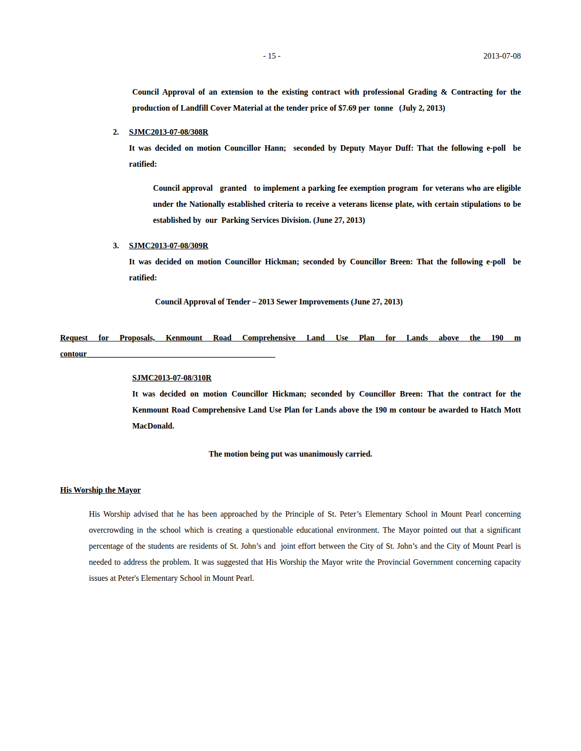- 15 - 2013-07-08
Council Approval of an extension to the existing contract with professional Grading & Contracting for the production of Landfill Cover Material at the tender price of $7.69 per tonne (July 2, 2013)
SJMC2013-07-08/308R
It was decided on motion Councillor Hann; seconded by Deputy Mayor Duff: That the following e-poll be ratified:
Council approval granted to implement a parking fee exemption program for veterans who are eligible under the Nationally established criteria to receive a veterans license plate, with certain stipulations to be established by our Parking Services Division. (June 27, 2013)
SJMC2013-07-08/309R
It was decided on motion Councillor Hickman; seconded by Councillor Breen: That the following e-poll be ratified:
Council Approval of Tender – 2013 Sewer Improvements (June 27, 2013)
Request for Proposals, Kenmount Road Comprehensive Land Use Plan for Lands above the 190 m contour_______________________________________________
SJMC2013-07-08/310R
It was decided on motion Councillor Hickman; seconded by Councillor Breen: That the contract for the Kenmount Road Comprehensive Land Use Plan for Lands above the 190 m contour be awarded to Hatch Mott MacDonald.
The motion being put was unanimously carried.
His Worship the Mayor
His Worship advised that he has been approached by the Principle of St. Peter’s Elementary School in Mount Pearl concerning overcrowding in the school which is creating a questionable educational environment. The Mayor pointed out that a significant percentage of the students are residents of St. John’s and joint effort between the City of St. John’s and the City of Mount Pearl is needed to address the problem. It was suggested that His Worship the Mayor write the Provincial Government concerning capacity issues at Peter's Elementary School in Mount Pearl.